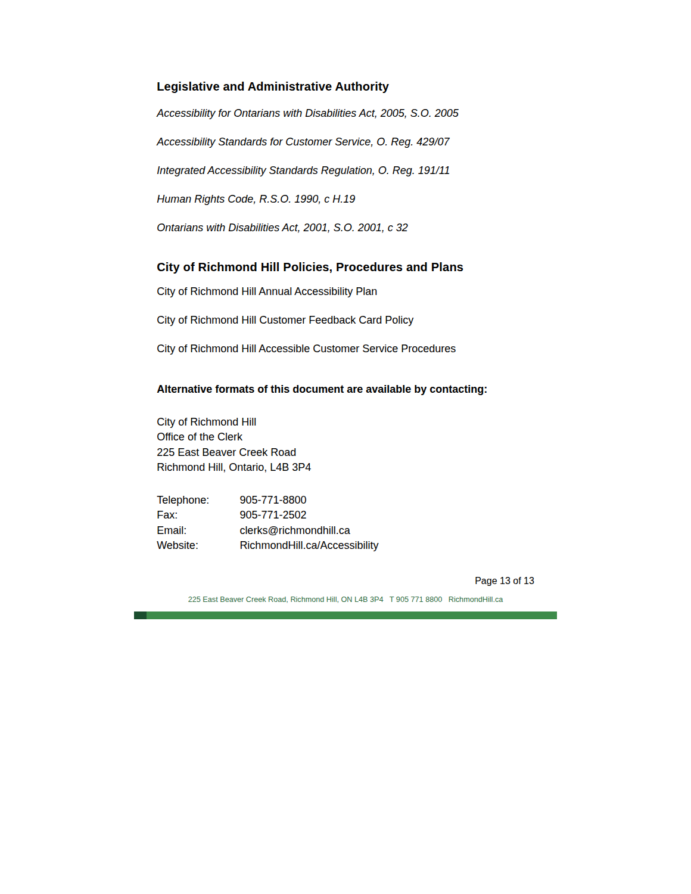Legislative and Administrative Authority
Accessibility for Ontarians with Disabilities Act, 2005, S.O. 2005
Accessibility Standards for Customer Service, O. Reg. 429/07
Integrated Accessibility Standards Regulation, O. Reg. 191/11
Human Rights Code, R.S.O. 1990, c H.19
Ontarians with Disabilities Act, 2001, S.O. 2001, c 32
City of Richmond Hill Policies, Procedures and Plans
City of Richmond Hill Annual Accessibility Plan
City of Richmond Hill Customer Feedback Card Policy
City of Richmond Hill Accessible Customer Service Procedures
Alternative formats of this document are available by contacting:
City of Richmond Hill
Office of the Clerk
225 East Beaver Creek Road
Richmond Hill, Ontario, L4B 3P4
| Telephone: | 905-771-8800 |
| Fax: | 905-771-2502 |
| Email: | clerks@richmondhill.ca |
| Website: | RichmondHill.ca/Accessibility |
Page 13 of 13
225 East Beaver Creek Road, Richmond Hill, ON L4B 3P4 T 905 771 8800 RichmondHill.ca